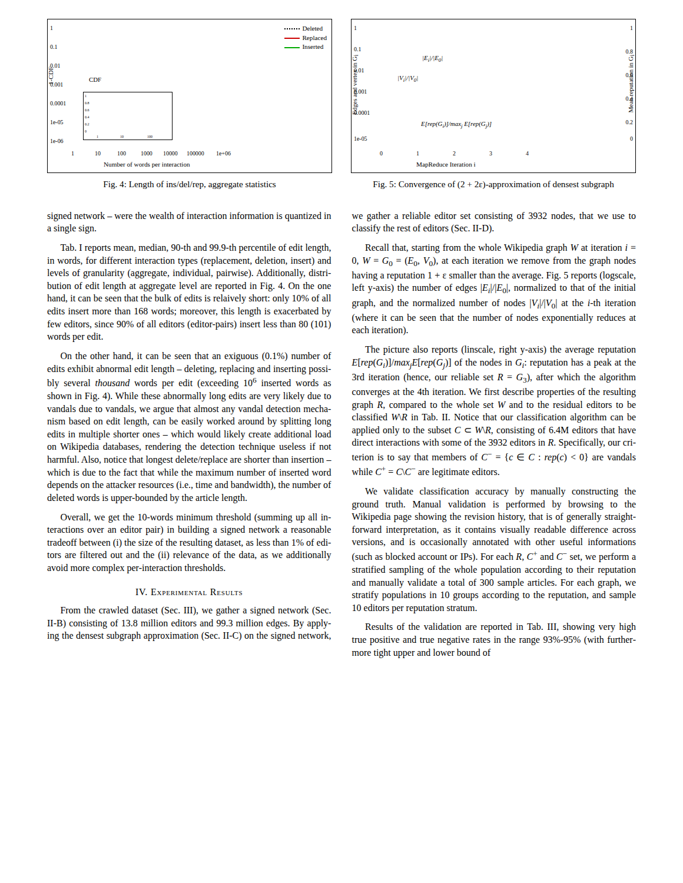1 0.1 0.01 0.001 0.0001 1e-05 1e-06 1 10 100 1000 10000 100000 1e+06 1-CDF Number of words per interaction CDF
Deleted
Replaced
Inserted
1 0.8 0.6 0.4 0.2 0 1 10 100
Fig. 4: Length of ins/del/rep, aggregate statistics
1 0.1 0.01 0.001 0.0001 1e-05 1 0.8 0.6 0.4 0.2 0 0 1 2 3 4 Edges and vertex in Gi Mean reputation in Gi MapReduce Iteration i |Ei|/|E0| |Vi|/|V0| E[rep(Gi)]/maxj E[rep(Gj)]
Fig. 5: Convergence of (2 + 2ε)-approximation of densest subgraph
signed network – were the wealth of interaction information is quantized in a single sign.
Tab. I reports mean, median, 90-th and 99.9-th percentile of edit length, in words, for different interaction types (replacement, deletion, insert) and levels of granularity (aggregate, individual, pairwise). Additionally, distribution of edit length at aggregate level are reported in Fig. 4. On the one hand, it can be seen that the bulk of edits is relaively short: only 10% of all edits insert more than 168 words; moreover, this length is exacerbated by few editors, since 90% of all editors (editor-pairs) insert less than 80 (101) words per edit.
On the other hand, it can be seen that an exiguous (0.1%) number of edits exhibit abnormal edit length – deleting, replacing and inserting possibly several thousand words per edit (exceeding 106 inserted words as shown in Fig. 4). While these abnormally long edits are very likely due to vandals due to vandals, we argue that almost any vandal detection mechanism based on edit length, can be easily worked around by splitting long edits in multiple shorter ones – which would likely create additional load on Wikipedia databases, rendering the detection technique useless if not harmful. Also, notice that longest delete/replace are shorter than insertion – which is due to the fact that while the maximum number of inserted word depends on the attacker resources (i.e., time and bandwidth), the number of deleted words is upper-bounded by the article length.
Overall, we get the 10-words minimum threshold (summing up all interactions over an editor pair) in building a signed network a reasonable tradeoff between (i) the size of the resulting dataset, as less than 1% of editors are filtered out and the (ii) relevance of the data, as we additionally avoid more complex per-interaction thresholds.
IV. Experimental Results
From the crawled dataset (Sec. III), we gather a signed network (Sec. II-B) consisting of 13.8 million editors and 99.3 million edges. By applying the densest subgraph approximation (Sec. II-C) on the signed network, we gather a reliable editor set consisting of 3932 nodes, that we use to classify the rest of editors (Sec. II-D).
Recall that, starting from the whole Wikipedia graph W at iteration i = 0, W = G0 = (E0, V0), at each iteration we remove from the graph nodes having a reputation 1 + ε smaller than the average. Fig. 5 reports (logscale, left y-axis) the number of edges |Ei|/|E0|, normalized to that of the initial graph, and the normalized number of nodes |Vi|/|V0| at the i-th iteration (where it can be seen that the number of nodes exponentially reduces at each iteration).
The picture also reports (linscale, right y-axis) the average reputation E[rep(Gi)]/maxjE[rep(Gj)] of the nodes in Gi: reputation has a peak at the 3rd iteration (hence, our reliable set R = G3), after which the algorithm converges at the 4th iteration. We first describe properties of the resulting graph R, compared to the whole set W and to the residual editors to be classified W\R in Tab. II. Notice that our classification algorithm can be applied only to the subset C ⊂ W\R, consisting of 6.4M editors that have direct interactions with some of the 3932 editors in R. Specifically, our criterion is to say that members of C− = {c ∈ C : rep(c) < 0} are vandals while C+ = C\C− are legitimate editors.
We validate classification accuracy by manually constructing the ground truth. Manual validation is performed by browsing to the Wikipedia page showing the revision history, that is of generally straightforward interpretation, as it contains visually readable difference across versions, and is occasionally annotated with other useful informations (such as blocked account or IPs). For each R, C+ and C− set, we perform a stratified sampling of the whole population according to their reputation and manually validate a total of 300 sample articles. For each graph, we stratify populations in 10 groups according to the reputation, and sample 10 editors per reputation stratum.
Results of the validation are reported in Tab. III, showing very high true positive and true negative rates in the range 93%-95% (with furthermore tight upper and lower bound of